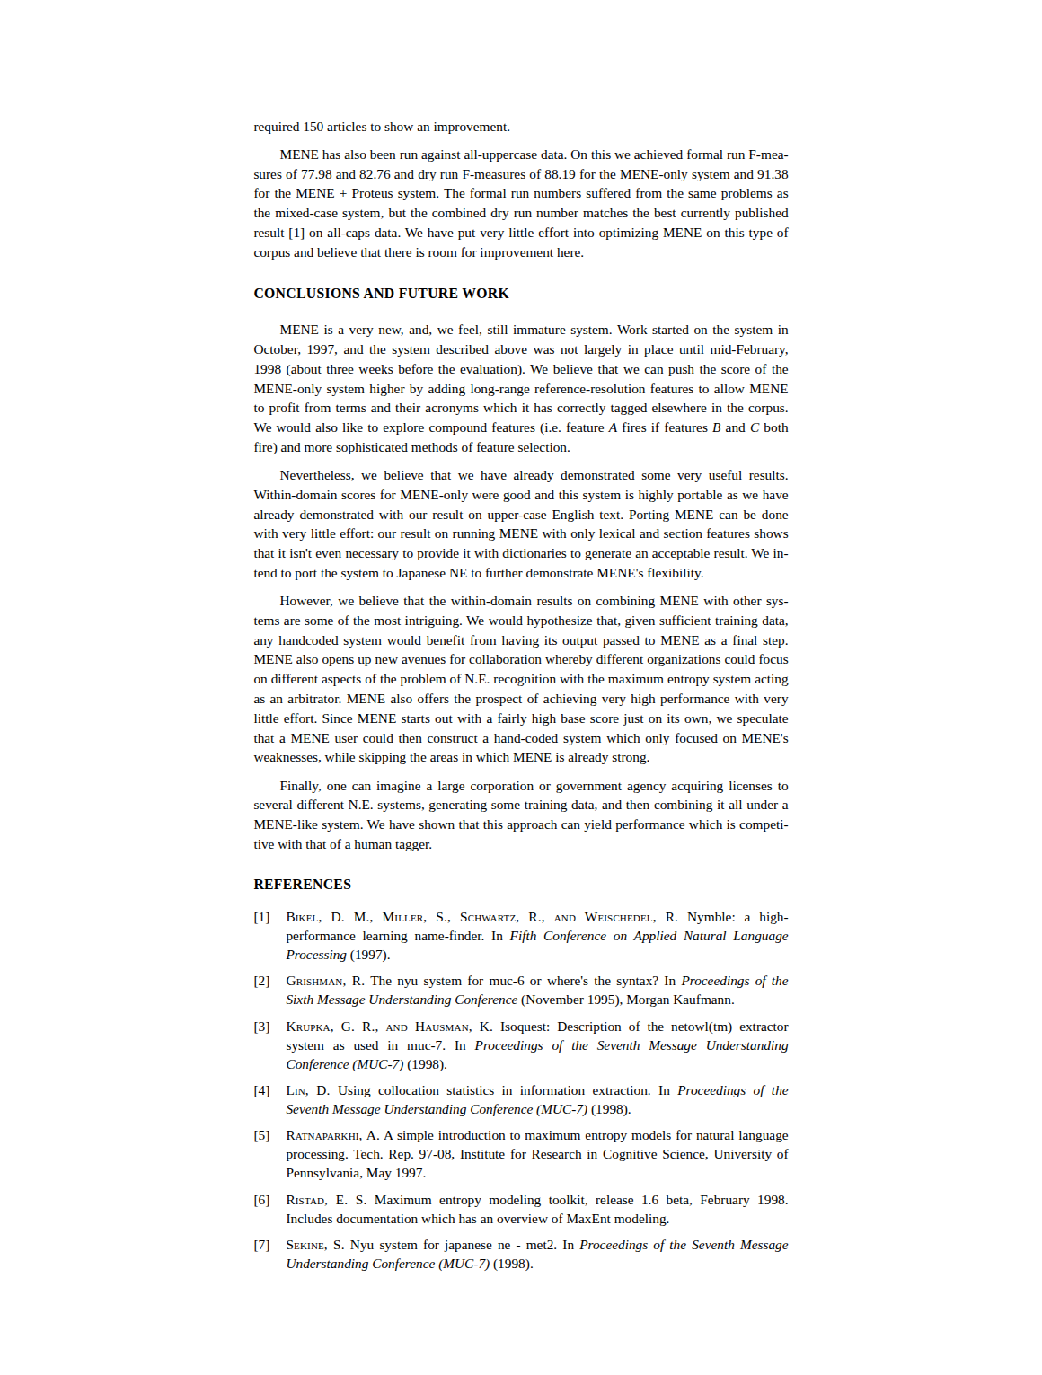required 150 articles to show an improvement.
MENE has also been run against all-uppercase data. On this we achieved formal run F-measures of 77.98 and 82.76 and dry run F-measures of 88.19 for the MENE-only system and 91.38 for the MENE + Proteus system. The formal run numbers suffered from the same problems as the mixed-case system, but the combined dry run number matches the best currently published result [1] on all-caps data. We have put very little effort into optimizing MENE on this type of corpus and believe that there is room for improvement here.
CONCLUSIONS AND FUTURE WORK
MENE is a very new, and, we feel, still immature system. Work started on the system in October, 1997, and the system described above was not largely in place until mid-February, 1998 (about three weeks before the evaluation). We believe that we can push the score of the MENE-only system higher by adding long-range reference-resolution features to allow MENE to profit from terms and their acronyms which it has correctly tagged elsewhere in the corpus. We would also like to explore compound features (i.e. feature A fires if features B and C both fire) and more sophisticated methods of feature selection.
Nevertheless, we believe that we have already demonstrated some very useful results. Within-domain scores for MENE-only were good and this system is highly portable as we have already demonstrated with our result on upper-case English text. Porting MENE can be done with very little effort: our result on running MENE with only lexical and section features shows that it isn't even necessary to provide it with dictionaries to generate an acceptable result. We intend to port the system to Japanese NE to further demonstrate MENE's flexibility.
However, we believe that the within-domain results on combining MENE with other systems are some of the most intriguing. We would hypothesize that, given sufficient training data, any handcoded system would benefit from having its output passed to MENE as a final step. MENE also opens up new avenues for collaboration whereby different organizations could focus on different aspects of the problem of N.E. recognition with the maximum entropy system acting as an arbitrator. MENE also offers the prospect of achieving very high performance with very little effort. Since MENE starts out with a fairly high base score just on its own, we speculate that a MENE user could then construct a hand-coded system which only focused on MENE's weaknesses, while skipping the areas in which MENE is already strong.
Finally, one can imagine a large corporation or government agency acquiring licenses to several different N.E. systems, generating some training data, and then combining it all under a MENE-like system. We have shown that this approach can yield performance which is competitive with that of a human tagger.
REFERENCES
Bikel, D. M., Miller, S., Schwartz, R., and Weischedel, R. Nymble: a high-performance learning name-finder. In Fifth Conference on Applied Natural Language Processing (1997).
Grishman, R. The nyu system for muc-6 or where's the syntax? In Proceedings of the Sixth Message Understanding Conference (November 1995), Morgan Kaufmann.
Krupka, G. R., and Hausman, K. Isoquest: Description of the netowl(tm) extractor system as used in muc-7. In Proceedings of the Seventh Message Understanding Conference (MUC-7) (1998).
Lin, D. Using collocation statistics in information extraction. In Proceedings of the Seventh Message Understanding Conference (MUC-7) (1998).
Ratnaparkhi, A. A simple introduction to maximum entropy models for natural language processing. Tech. Rep. 97-08, Institute for Research in Cognitive Science, University of Pennsylvania, May 1997.
Ristad, E. S. Maximum entropy modeling toolkit, release 1.6 beta, February 1998. Includes documentation which has an overview of MaxEnt modeling.
Sekine, S. Nyu system for japanese ne - met2. In Proceedings of the Seventh Message Understanding Conference (MUC-7) (1998).